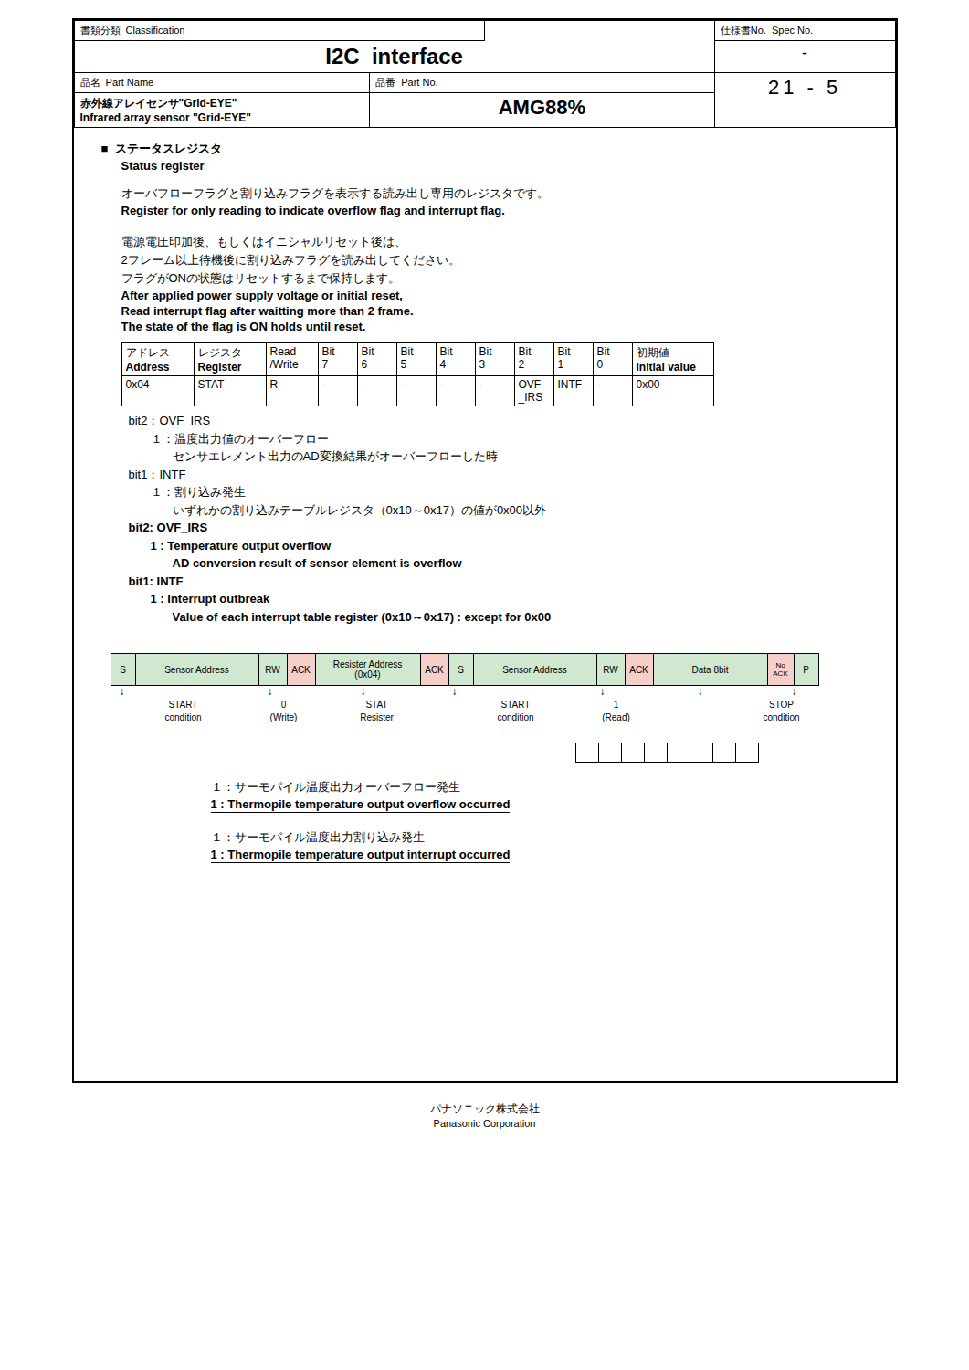| 書類分類 Classification | | 仕様書No. Spec No. |
| I2C interface | - |
| 品名 Part Name | 品番 Part No. | 21 - 5 |
| 赤外線アレイセンサ"Grid-EYE" Infrared array sensor "Grid-EYE" | AMG88% |
■ ステータスレジスタ
Status register
オーバフローフラグと割り込みフラグを表示する読み出し専用のレジスタです。
Register for only reading to indicate overflow flag and interrupt flag.
電源電圧印加後、もしくはイニシャルリセット後は、
2フレーム以上待機後に割り込みフラグを読み出してください。
フラグがONの状態はリセットするまで保持します。
After applied power supply voltage or initial reset,
Read interrupt flag after waitting more than 2 frame.
The state of the flag is ON holds until reset.
| アドレス Address | レジスタ Register | Read /Write | Bit 7 | Bit 6 | Bit 5 | Bit 4 | Bit 3 | Bit 2 | Bit 1 | Bit 0 | 初期値 Initial value |
| 0x04 | STAT | R | - | - | - | - | - | OVF _IRS | INTF | - | 0x00 |
bit2：OVF_IRS
１：温度出力値のオーバーフロー
センサエレメント出力のAD変換結果がオーバーフローした時
bit1：INTF
１：割り込み発生
いずれかの割り込みテーブルレジスタ（0x10～0x17）の値が0x00以外
bit2: OVF_IRS
1 : Temperature output overflow
AD conversion result of sensor element is overflow
bit1: INTF
1 : Interrupt outbreak
Value of each interrupt table register (0x10～0x17) : except for 0x00
| S | Sensor Address | RW | ACK | Resister Address (0x04) | ACK | S | Sensor Address | RW | ACK | Data 8bit | No ACK | P |
| ↓ | | ↓ | | ↓ | | ↓ | | ↓ | | ↓ | | ↓ |
| START condition | 0 (Write) | STAT Resister | START condition | 1 (Read) | | STOP condition |
１：サーモパイル温度出力オーバーフロー発生
1 : Thermopile temperature output overflow occurred
１：サーモパイル温度出力割り込み発生
1 : Thermopile temperature output interrupt occurred
パナソニック株式会社
Panasonic Corporation